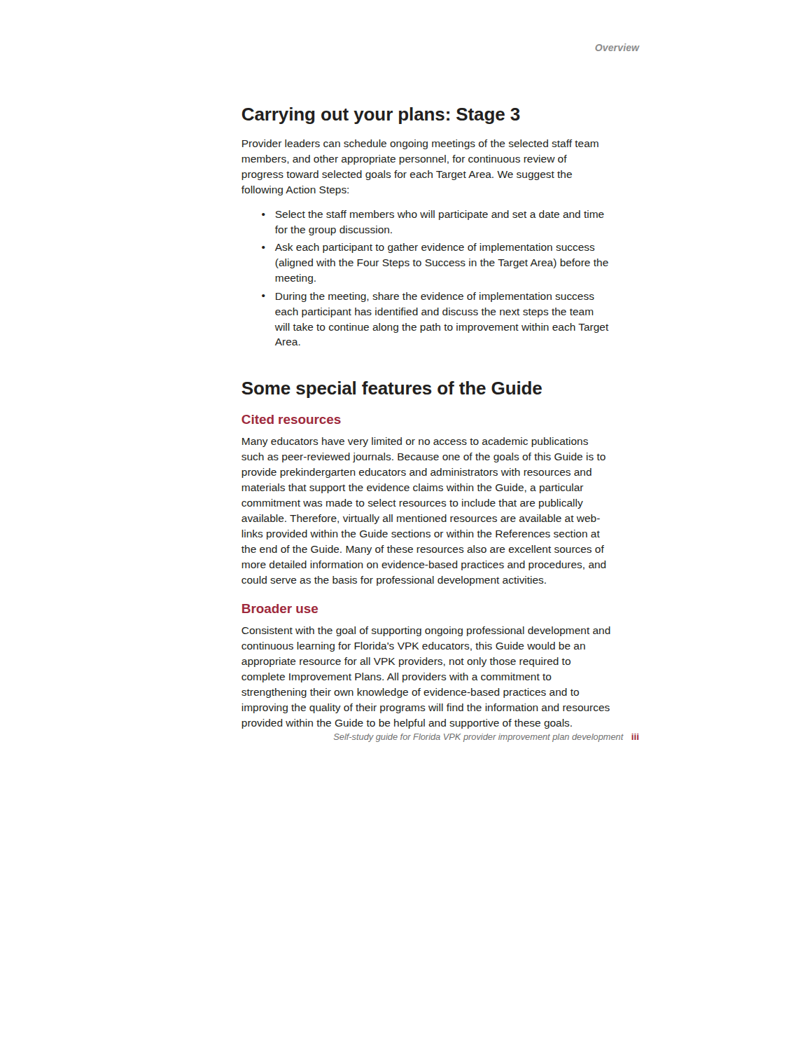Overview
Carrying out your plans: Stage 3
Provider leaders can schedule ongoing meetings of the selected staff team members, and other appropriate personnel, for continuous review of progress toward selected goals for each Target Area. We suggest the following Action Steps:
Select the staff members who will participate and set a date and time for the group discussion.
Ask each participant to gather evidence of implementation success (aligned with the Four Steps to Success in the Target Area) before the meeting.
During the meeting, share the evidence of implementation success each participant has identified and discuss the next steps the team will take to continue along the path to improvement within each Target Area.
Some special features of the Guide
Cited resources
Many educators have very limited or no access to academic publications such as peer-reviewed journals. Because one of the goals of this Guide is to provide prekindergarten educators and administrators with resources and materials that support the evidence claims within the Guide, a particular commitment was made to select resources to include that are publically available. Therefore, virtually all mentioned resources are available at web-links provided within the Guide sections or within the References section at the end of the Guide. Many of these resources also are excellent sources of more detailed information on evidence-based practices and procedures, and could serve as the basis for professional development activities.
Broader use
Consistent with the goal of supporting ongoing professional development and continuous learning for Florida's VPK educators, this Guide would be an appropriate resource for all VPK providers, not only those required to complete Improvement Plans. All providers with a commitment to strengthening their own knowledge of evidence-based practices and to improving the quality of their programs will find the information and resources provided within the Guide to be helpful and supportive of these goals.
Self-study guide for Florida VPK provider improvement plan developmentiii